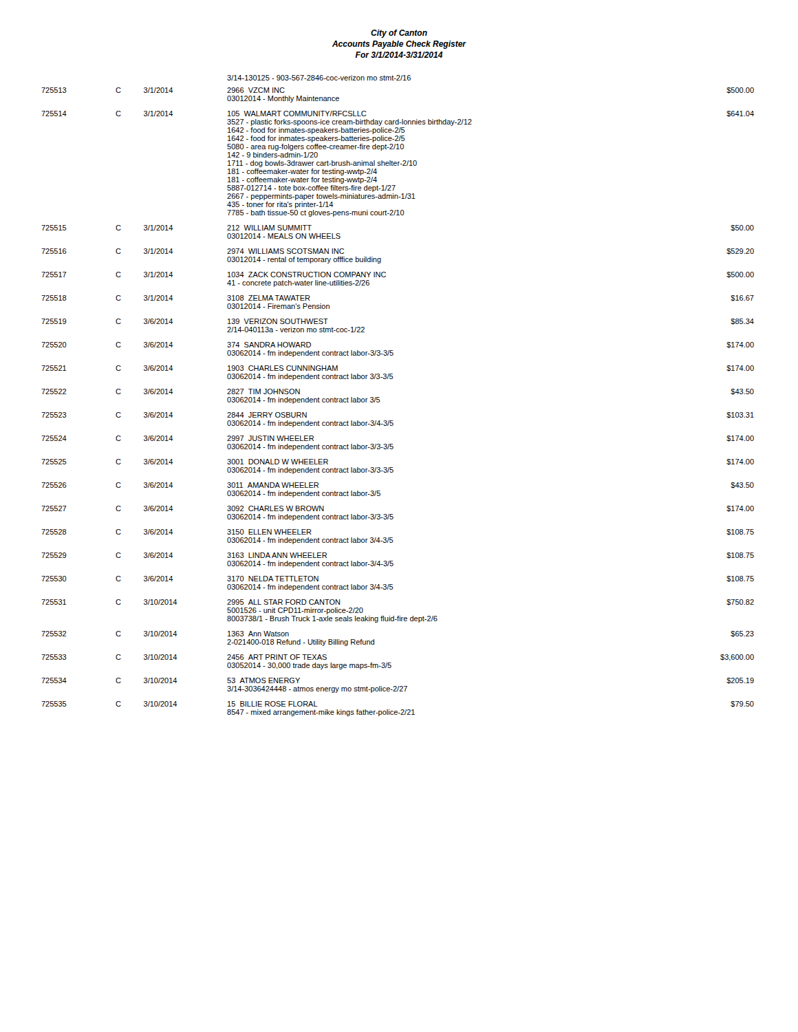City of Canton
Accounts Payable Check Register
For 3/1/2014-3/31/2014
| | 3/14-130125 - 903-567-2846-coc-verizon mo stmt-2/16 |
| 725513 | C | 3/1/2014 | 2966 VZCM INC | $500.00 |
| | 03012014 - Monthly Maintenance |
| 725514 | C | 3/1/2014 | 105 WALMART COMMUNITY/RFCSLLC | $641.04 |
| | 3527 - plastic forks-spoons-ice cream-birthday card-lonnies birthday-2/12 |
| | 1642 - food for inmates-speakers-batteries-police-2/5 |
| | 1642 - food for inmates-speakers-batteries-police-2/5 |
| | 5080 - area rug-folgers coffee-creamer-fire dept-2/10 142 - 9 binders-admin-1/20 |
| | 1711 - dog bowls-3drawer cart-brush-animal shelter-2/10 181 - coffeemaker-water for testing-wwtp-2/4 181 - coffeemaker-water for testing-wwtp-2/4 5887-012714 - tote box-coffee filters-fire dept-1/27 |
| | 2667 - peppermints-paper towels-miniatures-admin-1/31 435 - toner for rita's printer-1/14 |
| | 7785 - bath tissue-50 ct gloves-pens-muni court-2/10 |
| 725515 | C | 3/1/2014 | 212 WILLIAM SUMMITT | $50.00 |
| | 03012014 - MEALS ON WHEELS |
| 725516 | C | 3/1/2014 | 2974 WILLIAMS SCOTSMAN INC | $529.20 |
| | 03012014 - rental of temporary offfice building |
| 725517 | C | 3/1/2014 | 1034 ZACK CONSTRUCTION COMPANY INC | $500.00 |
| | 41 - concrete patch-water line-utilities-2/26 |
| 725518 | C | 3/1/2014 | 3108 ZELMA TAWATER | $16.67 |
| | 03012014 - Fireman's Pension |
| 725519 | C | 3/6/2014 | 139 VERIZON SOUTHWEST | $85.34 |
| | 2/14-040113a - verizon mo stmt-coc-1/22 |
| 725520 | C | 3/6/2014 | 374 SANDRA HOWARD | $174.00 |
| | 03062014 - fm independent contract labor-3/3-3/5 |
| 725521 | C | 3/6/2014 | 1903 CHARLES CUNNINGHAM | $174.00 |
| | 03062014 - fm independent contract labor 3/3-3/5 |
| 725522 | C | 3/6/2014 | 2827 TIM JOHNSON | $43.50 |
| | 03062014 - fm independent contract labor 3/5 |
| 725523 | C | 3/6/2014 | 2844 JERRY OSBURN | $103.31 |
| | 03062014 - fm independent contract labor-3/4-3/5 |
| 725524 | C | 3/6/2014 | 2997 JUSTIN WHEELER | $174.00 |
| | 03062014 - fm independent contract labor-3/3-3/5 |
| 725525 | C | 3/6/2014 | 3001 DONALD W WHEELER | $174.00 |
| | 03062014 - fm independent contract labor-3/3-3/5 |
| 725526 | C | 3/6/2014 | 3011 AMANDA WHEELER | $43.50 |
| | 03062014 - fm independent contract labor-3/5 |
| 725527 | C | 3/6/2014 | 3092 CHARLES W BROWN | $174.00 |
| | 03062014 - fm independent contract labor-3/3-3/5 |
| 725528 | C | 3/6/2014 | 3150 ELLEN WHEELER | $108.75 |
| | 03062014 - fm independent contract labor 3/4-3/5 |
| 725529 | C | 3/6/2014 | 3163 LINDA ANN WHEELER | $108.75 |
| | 03062014 - fm independent contract labor-3/4-3/5 |
| 725530 | C | 3/6/2014 | 3170 NELDA TETTLETON | $108.75 |
| | 03062014 - fm independent contract labor 3/4-3/5 |
| 725531 | C | 3/10/2014 | 2995 ALL STAR FORD CANTON | $750.82 |
| | 5001526 - unit CPD11-mirror-police-2/20 8003738/1 - Brush Truck 1-axle seals leaking fluid-fire dept-2/6 |
| 725532 | C | 3/10/2014 | 1363 Ann Watson | $65.23 |
| | 2-021400-018 Refund - Utility Billing Refund |
| 725533 | C | 3/10/2014 | 2456 ART PRINT OF TEXAS | $3,600.00 |
| | 03052014 - 30,000 trade days large maps-fm-3/5 |
| 725534 | C | 3/10/2014 | 53 ATMOS ENERGY | $205.19 |
| | 3/14-3036424448 - atmos energy mo stmt-police-2/27 |
| 725535 | C | 3/10/2014 | 15 BILLIE ROSE FLORAL | $79.50 |
| | 8547 - mixed arrangement-mike kings father-police-2/21 |